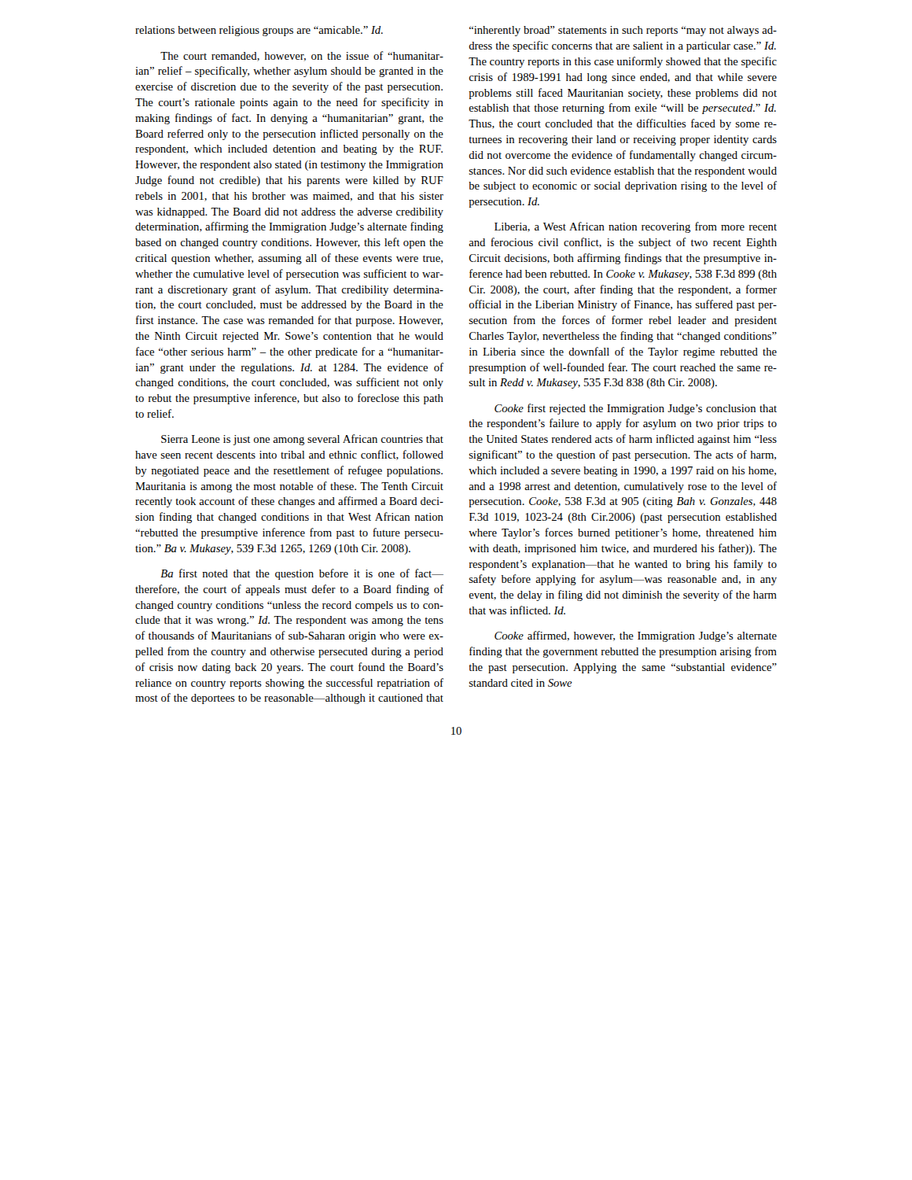relations between religious groups are “amicable.” Id.
The court remanded, however, on the issue of “humanitarian” relief – specifically, whether asylum should be granted in the exercise of discretion due to the severity of the past persecution. The court’s rationale points again to the need for specificity in making findings of fact. In denying a “humanitarian” grant, the Board referred only to the persecution inflicted personally on the respondent, which included detention and beating by the RUF. However, the respondent also stated (in testimony the Immigration Judge found not credible) that his parents were killed by RUF rebels in 2001, that his brother was maimed, and that his sister was kidnapped. The Board did not address the adverse credibility determination, affirming the Immigration Judge’s alternate finding based on changed country conditions. However, this left open the critical question whether, assuming all of these events were true, whether the cumulative level of persecution was sufficient to warrant a discretionary grant of asylum. That credibility determination, the court concluded, must be addressed by the Board in the first instance. The case was remanded for that purpose. However, the Ninth Circuit rejected Mr. Sowe’s contention that he would face “other serious harm” – the other predicate for a “humanitarian” grant under the regulations. Id. at 1284. The evidence of changed conditions, the court concluded, was sufficient not only to rebut the presumptive inference, but also to foreclose this path to relief.
Sierra Leone is just one among several African countries that have seen recent descents into tribal and ethnic conflict, followed by negotiated peace and the resettlement of refugee populations. Mauritania is among the most notable of these. The Tenth Circuit recently took account of these changes and affirmed a Board decision finding that changed conditions in that West African nation “rebutted the presumptive inference from past to future persecution.” Ba v. Mukasey, 539 F.3d 1265, 1269 (10th Cir. 2008).
Ba first noted that the question before it is one of fact—therefore, the court of appeals must defer to a Board finding of changed country conditions “unless the record compels us to conclude that it was wrong.” Id. The respondent was among the tens of thousands of Mauritanians of sub-Saharan origin who were expelled from the country and otherwise persecuted during a period of crisis now dating back 20 years. The court found the Board’s reliance on country reports showing the successful repatriation of most of the deportees to be reasonable—although it cautioned that “inherently broad” statements in such reports “may not always address the specific concerns that are salient in a particular case.” Id. The country reports in this case uniformly showed that the specific crisis of 1989-1991 had long since ended, and that while severe problems still faced Mauritanian society, these problems did not establish that those returning from exile “will be persecuted.” Id. Thus, the court concluded that the difficulties faced by some returnees in recovering their land or receiving proper identity cards did not overcome the evidence of fundamentally changed circumstances. Nor did such evidence establish that the respondent would be subject to economic or social deprivation rising to the level of persecution. Id.
Liberia, a West African nation recovering from more recent and ferocious civil conflict, is the subject of two recent Eighth Circuit decisions, both affirming findings that the presumptive inference had been rebutted. In Cooke v. Mukasey, 538 F.3d 899 (8th Cir. 2008), the court, after finding that the respondent, a former official in the Liberian Ministry of Finance, has suffered past persecution from the forces of former rebel leader and president Charles Taylor, nevertheless the finding that “changed conditions” in Liberia since the downfall of the Taylor regime rebutted the presumption of well-founded fear. The court reached the same result in Redd v. Mukasey, 535 F.3d 838 (8th Cir. 2008).
Cooke first rejected the Immigration Judge’s conclusion that the respondent’s failure to apply for asylum on two prior trips to the United States rendered acts of harm inflicted against him “less significant” to the question of past persecution. The acts of harm, which included a severe beating in 1990, a 1997 raid on his home, and a 1998 arrest and detention, cumulatively rose to the level of persecution. Cooke, 538 F.3d at 905 (citing Bah v. Gonzales, 448 F.3d 1019, 1023-24 (8th Cir.2006) (past persecution established where Taylor’s forces burned petitioner’s home, threatened him with death, imprisoned him twice, and murdered his father)). The respondent’s explanation—that he wanted to bring his family to safety before applying for asylum—was reasonable and, in any event, the delay in filing did not diminish the severity of the harm that was inflicted. Id.
Cooke affirmed, however, the Immigration Judge’s alternate finding that the government rebutted the presumption arising from the past persecution. Applying the same “substantial evidence” standard cited in Sowe
10